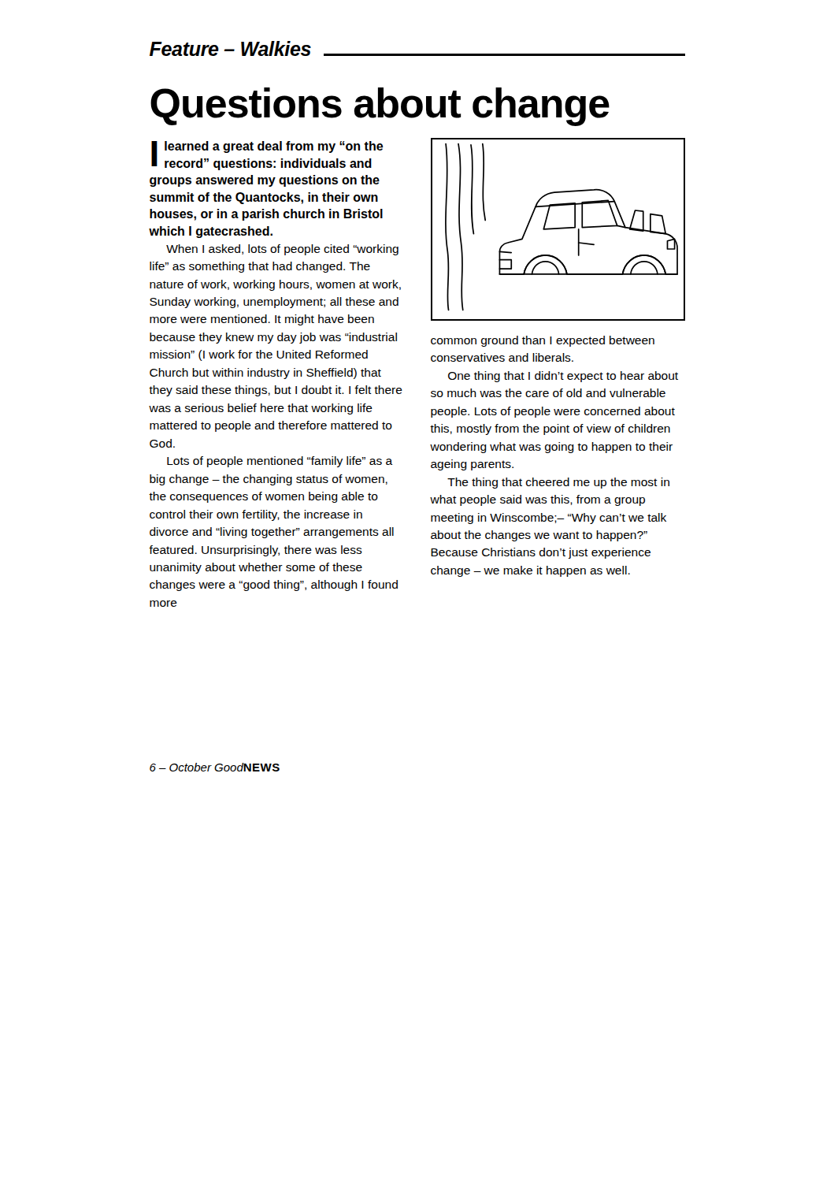Feature – Walkies
Questions about change
Ilearned a great deal from my “on the record” questions: individuals and groups answered my questions on the summit of the Quantocks, in their own houses, or in a parish church in Bristol which I gatecrashed.
When I asked, lots of people cited “working life” as something that had changed. The nature of work, working hours, women at work, Sunday working, unemployment; all these and more were mentioned. It might have been because they knew my day job was “industrial mission” (I work for the United Reformed Church but within industry in Sheffield) that they said these things, but I doubt it. I felt there was a serious belief here that working life mattered to people and therefore mattered to God.
Lots of people mentioned “family life” as a big change – the changing status of women, the consequences of women being able to control their own fertility, the increase in divorce and “living together” arrangements all featured. Unsurprisingly, there was less unanimity about whether some of these changes were a “good thing”, although I found more
Line drawing of a car
common ground than I expected between conservatives and liberals.
One thing that I didn’t expect to hear about so much was the care of old and vulnerable people. Lots of people were concerned about this, mostly from the point of view of children wondering what was going to happen to their ageing parents.
The thing that cheered me up the most in what people said was this, from a group meeting in Winscombe;– “Why can’t we talk about the changes we want to happen?” Because Christians don’t just experience change – we make it happen as well.
6 – October Good NEWS